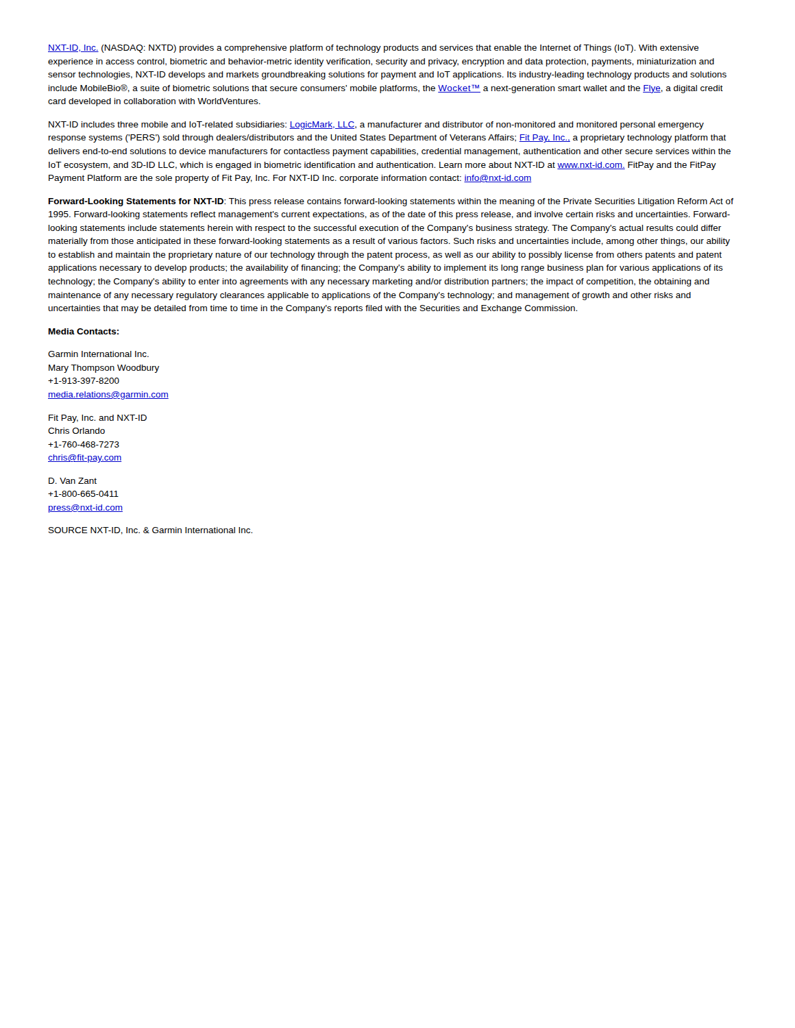NXT-ID, Inc. (NASDAQ: NXTD) provides a comprehensive platform of technology products and services that enable the Internet of Things (IoT). With extensive experience in access control, biometric and behavior-metric identity verification, security and privacy, encryption and data protection, payments, miniaturization and sensor technologies, NXT-ID develops and markets groundbreaking solutions for payment and IoT applications. Its industry-leading technology products and solutions include MobileBio®, a suite of biometric solutions that secure consumers' mobile platforms, the Wocket™ a next-generation smart wallet and the Flye, a digital credit card developed in collaboration with WorldVentures.
NXT-ID includes three mobile and IoT-related subsidiaries: LogicMark, LLC, a manufacturer and distributor of non-monitored and monitored personal emergency response systems ('PERS') sold through dealers/distributors and the United States Department of Veterans Affairs; Fit Pay, Inc., a proprietary technology platform that delivers end-to-end solutions to device manufacturers for contactless payment capabilities, credential management, authentication and other secure services within the IoT ecosystem, and 3D-ID LLC, which is engaged in biometric identification and authentication. Learn more about NXT-ID at www.nxt-id.com. FitPay and the FitPay Payment Platform are the sole property of Fit Pay, Inc. For NXT-ID Inc. corporate information contact: info@nxt-id.com
Forward-Looking Statements for NXT-ID: This press release contains forward-looking statements within the meaning of the Private Securities Litigation Reform Act of 1995. Forward-looking statements reflect management's current expectations, as of the date of this press release, and involve certain risks and uncertainties. Forward-looking statements include statements herein with respect to the successful execution of the Company's business strategy. The Company's actual results could differ materially from those anticipated in these forward-looking statements as a result of various factors. Such risks and uncertainties include, among other things, our ability to establish and maintain the proprietary nature of our technology through the patent process, as well as our ability to possibly license from others patents and patent applications necessary to develop products; the availability of financing; the Company's ability to implement its long range business plan for various applications of its technology; the Company's ability to enter into agreements with any necessary marketing and/or distribution partners; the impact of competition, the obtaining and maintenance of any necessary regulatory clearances applicable to applications of the Company's technology; and management of growth and other risks and uncertainties that may be detailed from time to time in the Company's reports filed with the Securities and Exchange Commission.
Media Contacts:
Garmin International Inc.
Mary Thompson Woodbury
+1-913-397-8200
media.relations@garmin.com
Fit Pay, Inc. and NXT-ID
Chris Orlando
+1-760-468-7273
chris@fit-pay.com
D. Van Zant
+1-800-665-0411
press@nxt-id.com
SOURCE NXT-ID, Inc. & Garmin International Inc.